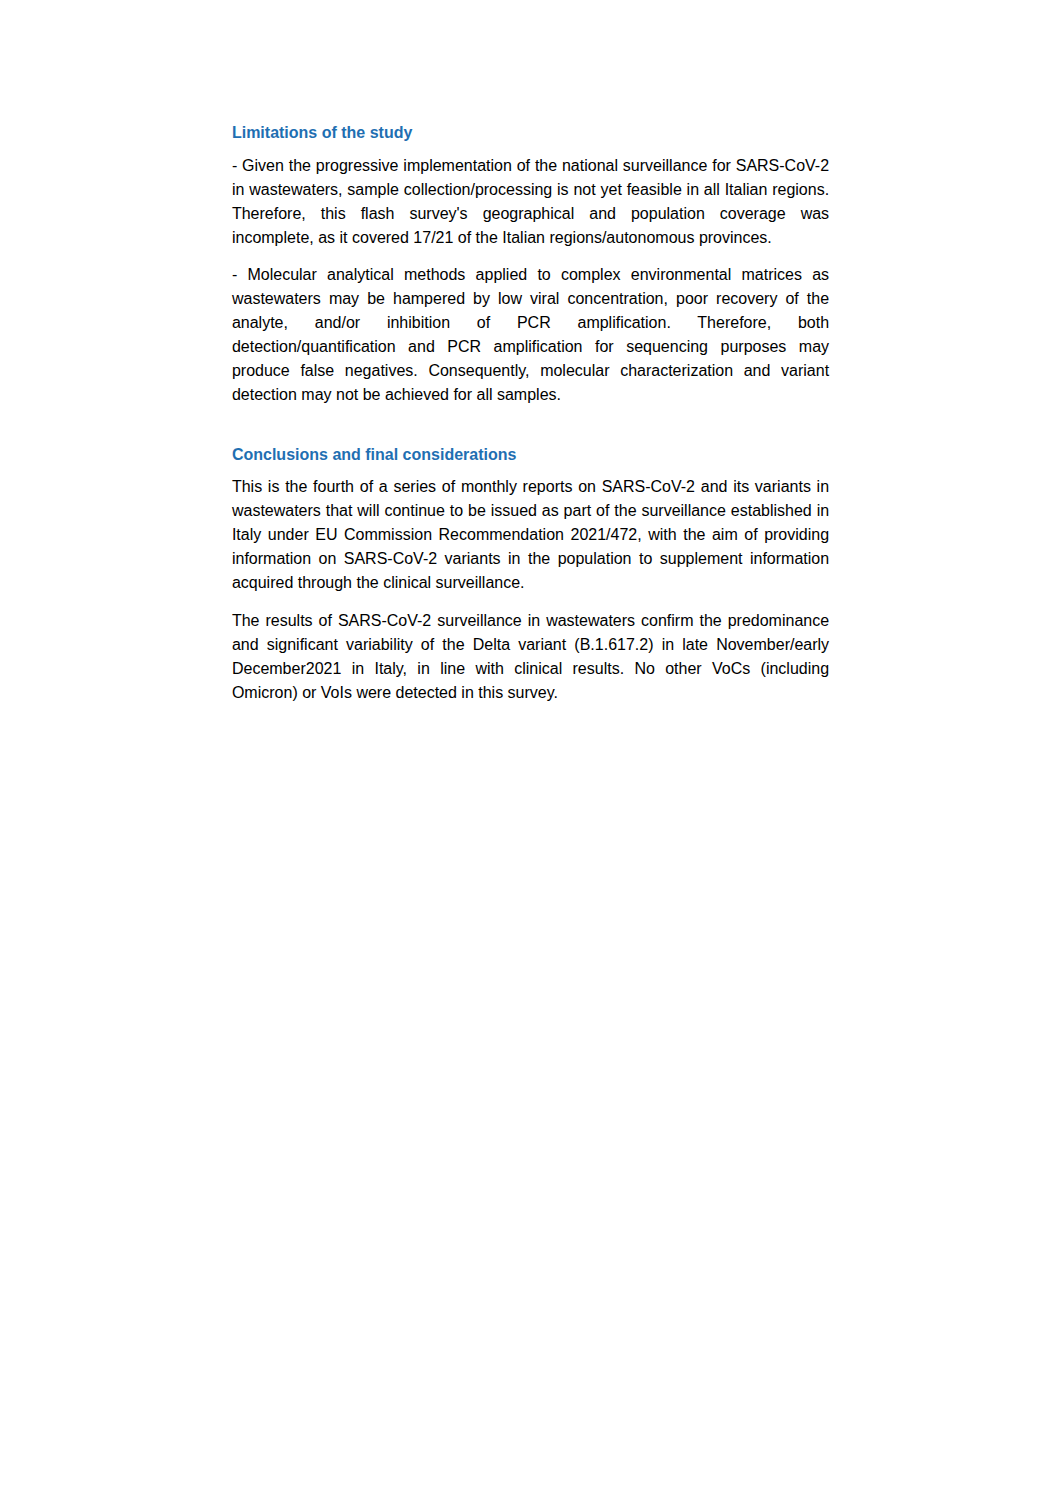Limitations of the study
- Given the progressive implementation of the national surveillance for SARS-CoV-2 in wastewaters, sample collection/processing is not yet feasible in all Italian regions. Therefore, this flash survey's geographical and population coverage was incomplete, as it covered 17/21 of the Italian regions/autonomous provinces.
- Molecular analytical methods applied to complex environmental matrices as wastewaters may be hampered by low viral concentration, poor recovery of the analyte, and/or inhibition of PCR amplification. Therefore, both detection/quantification and PCR amplification for sequencing purposes may produce false negatives. Consequently, molecular characterization and variant detection may not be achieved for all samples.
Conclusions and final considerations
This is the fourth of a series of monthly reports on SARS-CoV-2 and its variants in wastewaters that will continue to be issued as part of the surveillance established in Italy under EU Commission Recommendation 2021/472, with the aim of providing information on SARS-CoV-2 variants in the population to supplement information acquired through the clinical surveillance.
The results of SARS-CoV-2 surveillance in wastewaters confirm the predominance and significant variability of the Delta variant (B.1.617.2) in late November/early December2021 in Italy, in line with clinical results. No other VoCs (including Omicron) or VoIs were detected in this survey.